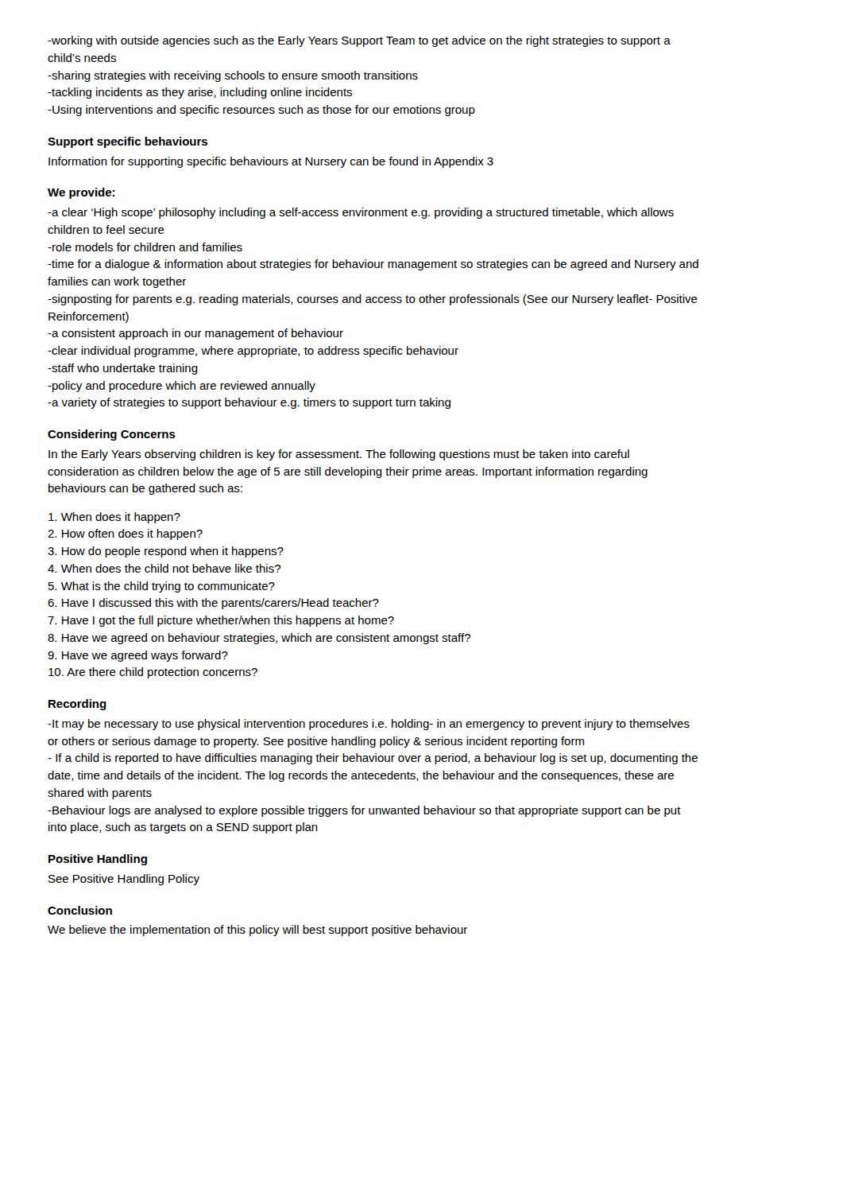-working with outside agencies such as the Early Years Support Team to get advice on the right strategies to support a child’s needs
-sharing strategies with receiving schools to ensure smooth transitions
-tackling incidents as they arise, including online incidents
-Using interventions and specific resources such as those for our emotions group
Support specific behaviours
Information for supporting specific behaviours at Nursery can be found in Appendix 3
We provide:
-a clear ‘High scope’ philosophy including a self-access environment e.g. providing a structured timetable, which allows children to feel secure
-role models for children and families
-time for a dialogue & information about strategies for behaviour management so strategies can be agreed and Nursery and families can work together
-signposting for parents e.g. reading materials, courses and access to other professionals (See our Nursery leaflet- Positive Reinforcement)
-a consistent approach in our management of behaviour
-clear individual programme, where appropriate, to address specific behaviour
-staff who undertake training
-policy and procedure which are reviewed annually
-a variety of strategies to support behaviour e.g. timers to support turn taking
Considering Concerns
In the Early Years observing children is key for assessment. The following questions must be taken into careful consideration as children below the age of 5 are still developing their prime areas. Important information regarding behaviours can be gathered such as:
1. When does it happen?
2. How often does it happen?
3. How do people respond when it happens?
4. When does the child not behave like this?
5. What is the child trying to communicate?
6. Have I discussed this with the parents/carers/Head teacher?
7. Have I got the full picture whether/when this happens at home?
8. Have we agreed on behaviour strategies, which are consistent amongst staff?
9. Have we agreed ways forward?
10. Are there child protection concerns?
Recording
-It may be necessary to use physical intervention procedures i.e. holding- in an emergency to prevent injury to themselves or others or serious damage to property. See positive handling policy & serious incident reporting form
- If a child is reported to have difficulties managing their behaviour over a period, a behaviour log is set up, documenting the date, time and details of the incident. The log records the antecedents, the behaviour and the consequences, these are shared with parents
-Behaviour logs are analysed to explore possible triggers for unwanted behaviour so that appropriate support can be put into place, such as targets on a SEND support plan
Positive Handling
See Positive Handling Policy
Conclusion
We believe the implementation of this policy will best support positive behaviour